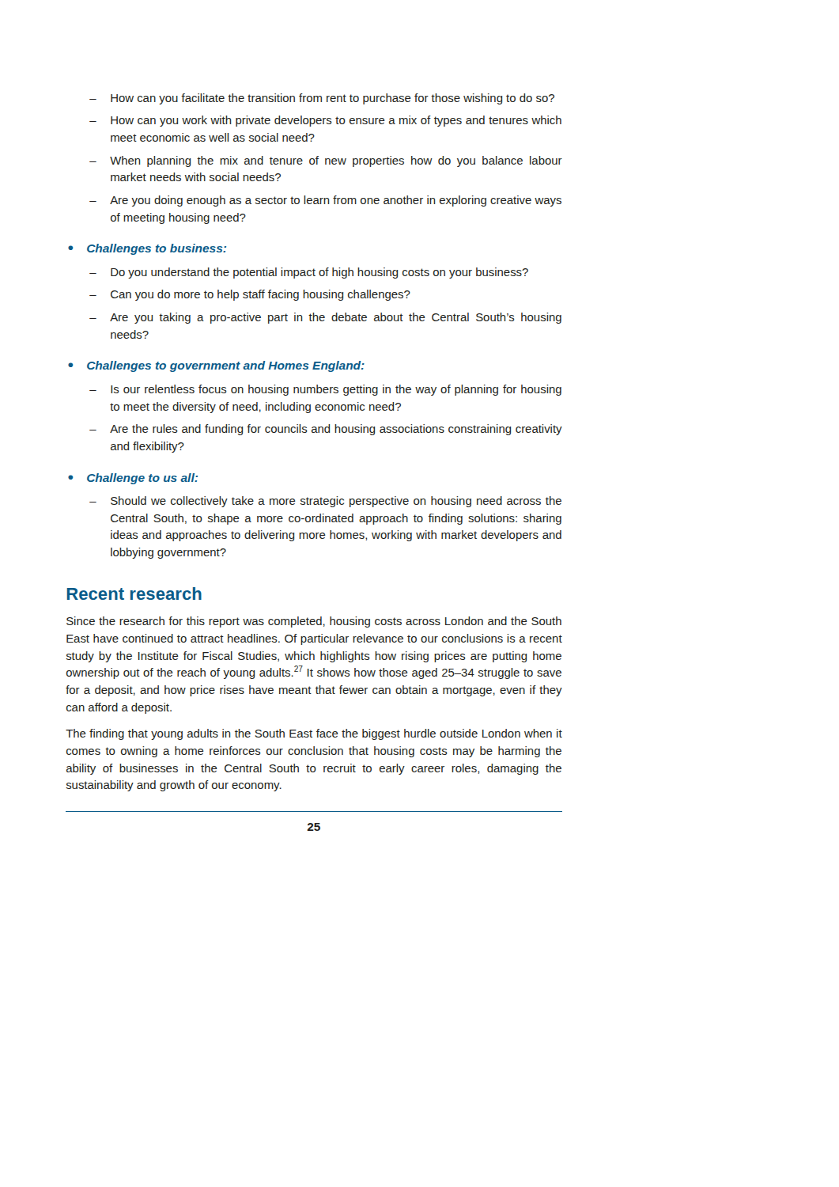How can you facilitate the transition from rent to purchase for those wishing to do so?
How can you work with private developers to ensure a mix of types and tenures which meet economic as well as social need?
When planning the mix and tenure of new properties how do you balance labour market needs with social needs?
Are you doing enough as a sector to learn from one another in exploring creative ways of meeting housing need?
Challenges to business:
Do you understand the potential impact of high housing costs on your business?
Can you do more to help staff facing housing challenges?
Are you taking a pro-active part in the debate about the Central South’s housing needs?
Challenges to government and Homes England:
Is our relentless focus on housing numbers getting in the way of planning for housing to meet the diversity of need, including economic need?
Are the rules and funding for councils and housing associations constraining creativity and flexibility?
Challenge to us all:
Should we collectively take a more strategic perspective on housing need across the Central South, to shape a more co-ordinated approach to finding solutions: sharing ideas and approaches to delivering more homes, working with market developers and lobbying government?
Recent research
Since the research for this report was completed, housing costs across London and the South East have continued to attract headlines. Of particular relevance to our conclusions is a recent study by the Institute for Fiscal Studies, which highlights how rising prices are putting home ownership out of the reach of young adults.27 It shows how those aged 25–34 struggle to save for a deposit, and how price rises have meant that fewer can obtain a mortgage, even if they can afford a deposit.
The finding that young adults in the South East face the biggest hurdle outside London when it comes to owning a home reinforces our conclusion that housing costs may be harming the ability of businesses in the Central South to recruit to early career roles, damaging the sustainability and growth of our economy.
25